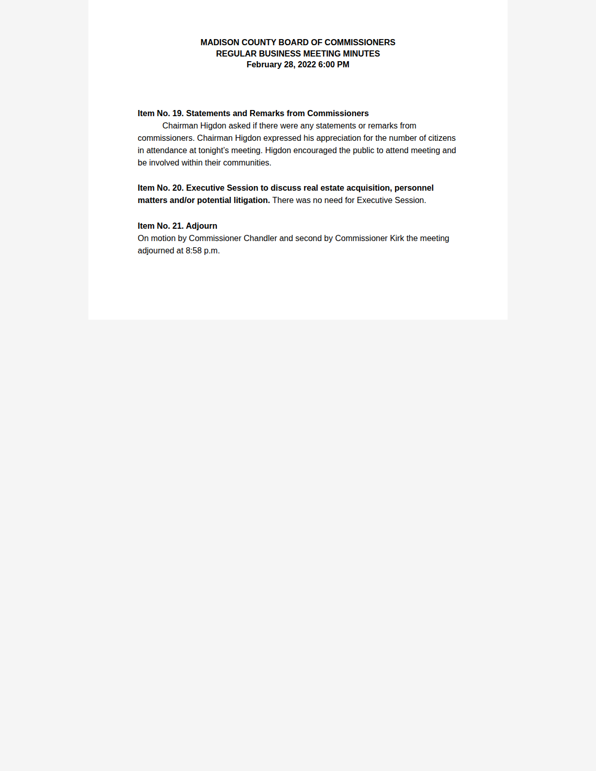MADISON COUNTY BOARD OF COMMISSIONERS
REGULAR BUSINESS MEETING MINUTES
February 28, 2022 6:00 PM
Item No. 19. Statements and Remarks from Commissioners
Chairman Higdon asked if there were any statements or remarks from commissioners. Chairman Higdon expressed his appreciation for the number of citizens in attendance at tonight’s meeting. Higdon encouraged the public to attend meeting and be involved within their communities.
Item No. 20. Executive Session to discuss real estate acquisition, personnel matters and/or potential litigation.
There was no need for Executive Session.
Item No. 21. Adjourn
On motion by Commissioner Chandler and second by Commissioner Kirk the meeting adjourned at 8:58 p.m.